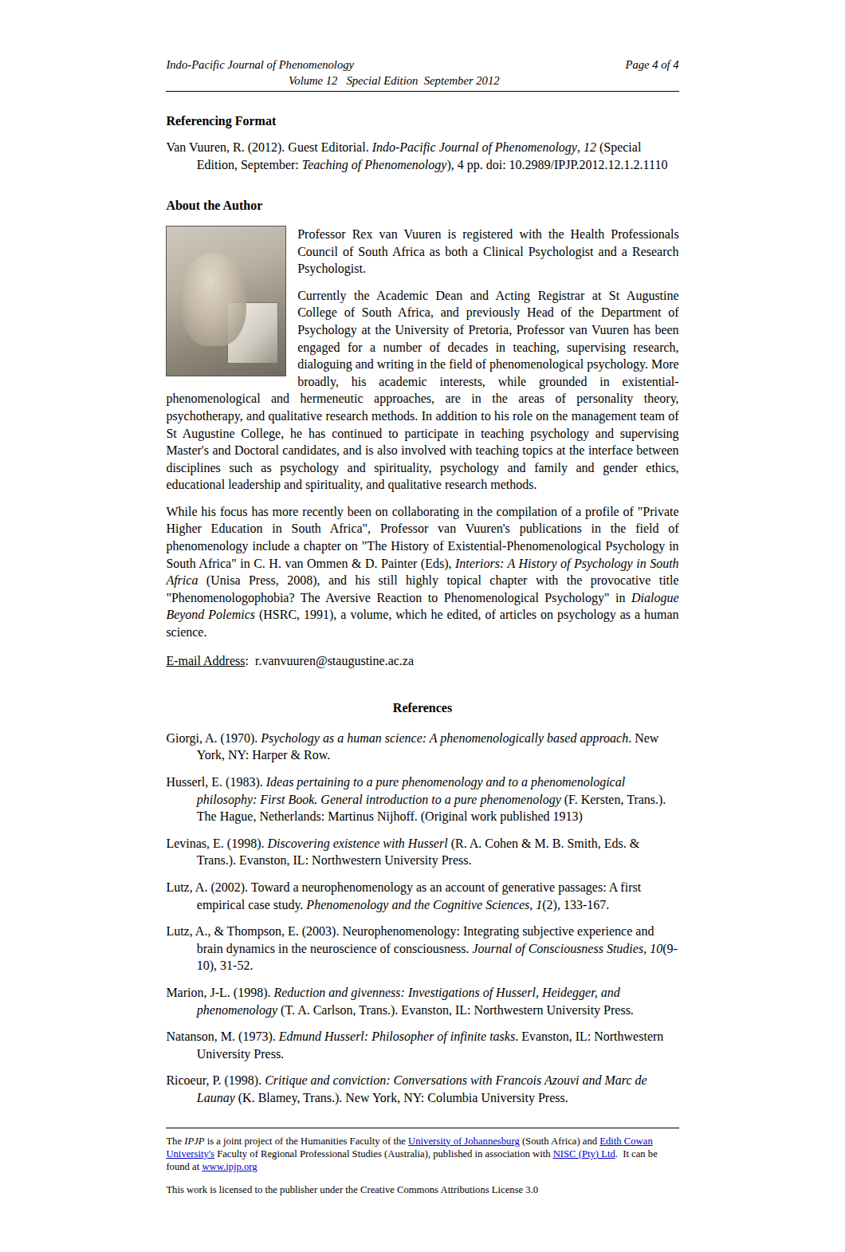Indo-Pacific Journal of Phenomenology Page 4 of 4 Volume 12 Special Edition September 2012
Referencing Format
Van Vuuren, R. (2012). Guest Editorial. Indo-Pacific Journal of Phenomenology, 12 (Special Edition, September: Teaching of Phenomenology), 4 pp. doi: 10.2989/IPJP.2012.12.1.2.1110
About the Author
Professor Rex van Vuuren is registered with the Health Professionals Council of South Africa as both a Clinical Psychologist and a Research Psychologist.
Currently the Academic Dean and Acting Registrar at St Augustine College of South Africa, and previously Head of the Department of Psychology at the University of Pretoria, Professor van Vuuren has been engaged for a number of decades in teaching, supervising research, dialoguing and writing in the field of phenomenological psychology. More broadly, his academic interests, while grounded in existential-phenomenological and hermeneutic approaches, are in the areas of personality theory, psychotherapy, and qualitative research methods. In addition to his role on the management team of St Augustine College, he has continued to participate in teaching psychology and supervising Master's and Doctoral candidates, and is also involved with teaching topics at the interface between disciplines such as psychology and spirituality, psychology and family and gender ethics, educational leadership and spirituality, and qualitative research methods.
While his focus has more recently been on collaborating in the compilation of a profile of "Private Higher Education in South Africa", Professor van Vuuren's publications in the field of phenomenology include a chapter on "The History of Existential-Phenomenological Psychology in South Africa" in C. H. van Ommen & D. Painter (Eds), Interiors: A History of Psychology in South Africa (Unisa Press, 2008), and his still highly topical chapter with the provocative title "Phenomenologophobia? The Aversive Reaction to Phenomenological Psychology" in Dialogue Beyond Polemics (HSRC, 1991), a volume, which he edited, of articles on psychology as a human science.
E-mail Address: r.vanvuuren@staugustine.ac.za
References
Giorgi, A. (1970). Psychology as a human science: A phenomenologically based approach. New York, NY: Harper & Row.
Husserl, E. (1983). Ideas pertaining to a pure phenomenology and to a phenomenological philosophy: First Book. General introduction to a pure phenomenology (F. Kersten, Trans.). The Hague, Netherlands: Martinus Nijhoff. (Original work published 1913)
Levinas, E. (1998). Discovering existence with Husserl (R. A. Cohen & M. B. Smith, Eds. & Trans.). Evanston, IL: Northwestern University Press.
Lutz, A. (2002). Toward a neurophenomenology as an account of generative passages: A first empirical case study. Phenomenology and the Cognitive Sciences, 1(2), 133-167.
Lutz, A., & Thompson, E. (2003). Neurophenomenology: Integrating subjective experience and brain dynamics in the neuroscience of consciousness. Journal of Consciousness Studies, 10(9-10), 31-52.
Marion, J-L. (1998). Reduction and givenness: Investigations of Husserl, Heidegger, and phenomenology (T. A. Carlson, Trans.). Evanston, IL: Northwestern University Press.
Natanson, M. (1973). Edmund Husserl: Philosopher of infinite tasks. Evanston, IL: Northwestern University Press.
Ricoeur, P. (1998). Critique and conviction: Conversations with Francois Azouvi and Marc de Launay (K. Blamey, Trans.). New York, NY: Columbia University Press.
The IPJP is a joint project of the Humanities Faculty of the University of Johannesburg (South Africa) and Edith Cowan University's Faculty of Regional Professional Studies (Australia), published in association with NISC (Pty) Ltd. It can be found at www.ipjp.org
This work is licensed to the publisher under the Creative Commons Attributions License 3.0